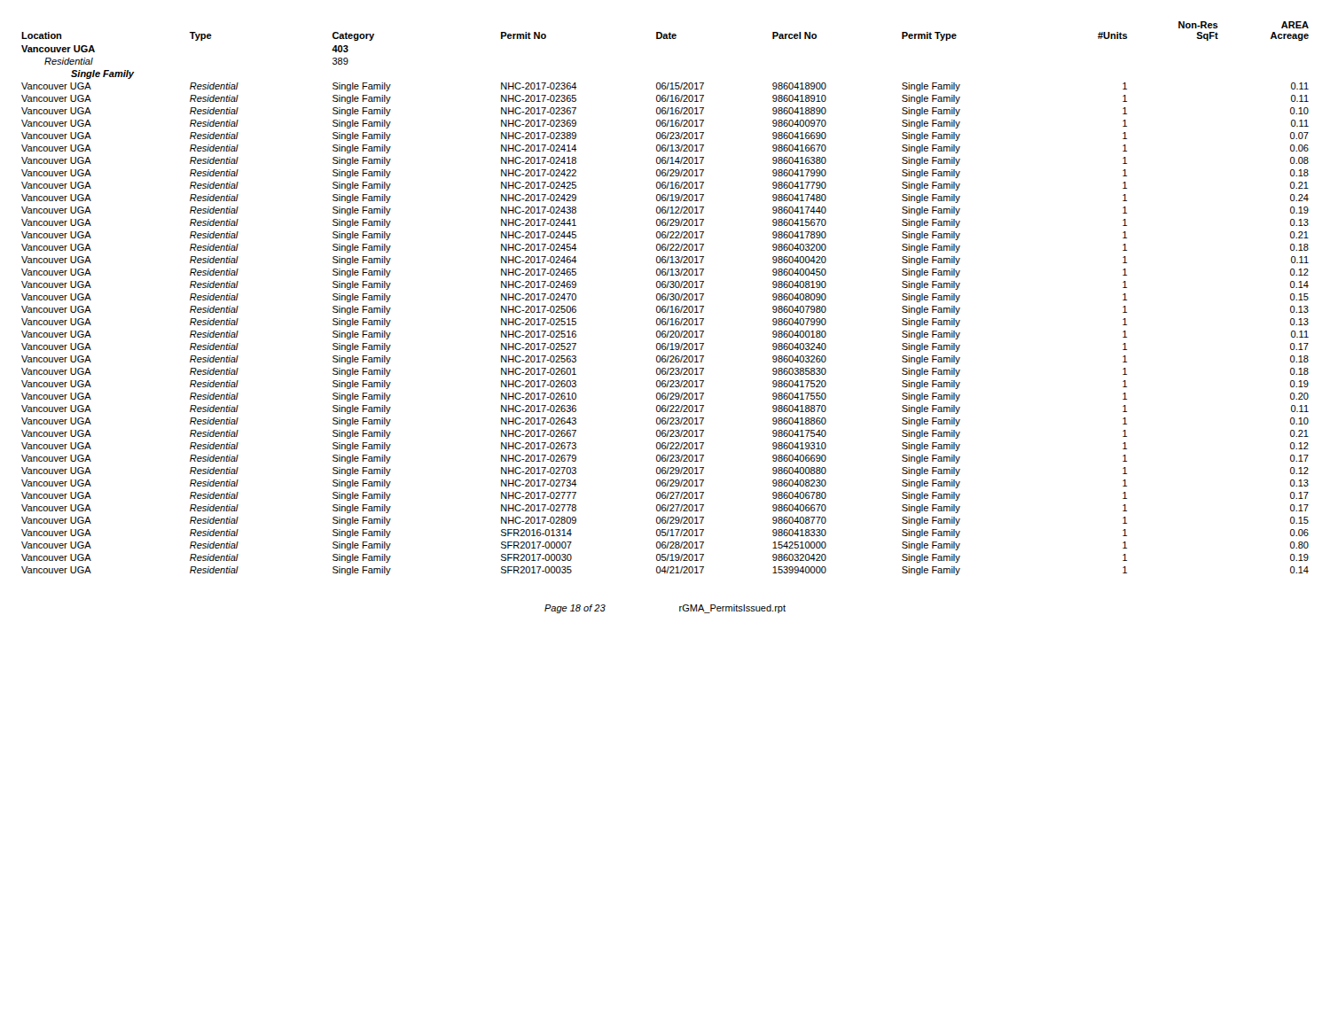| Location | Type | Category | Permit No | Date | Parcel No | Permit Type | #Units | Non-Res SqFt | AREA Acreage |
| --- | --- | --- | --- | --- | --- | --- | --- | --- | --- |
| Vancouver UGA | | 403 | | | | | | | |
| Residential | | 389 | | | | | | | |
| Single Family | | | | | | | |
| Vancouver UGA | Residential | Single Family | NHC-2017-02364 | 06/15/2017 | 9860418900 | Single Family | 1 | | 0.11 |
| Vancouver UGA | Residential | Single Family | NHC-2017-02365 | 06/16/2017 | 9860418910 | Single Family | 1 | | 0.11 |
| Vancouver UGA | Residential | Single Family | NHC-2017-02367 | 06/16/2017 | 9860418890 | Single Family | 1 | | 0.10 |
| Vancouver UGA | Residential | Single Family | NHC-2017-02369 | 06/16/2017 | 9860400970 | Single Family | 1 | | 0.11 |
| Vancouver UGA | Residential | Single Family | NHC-2017-02389 | 06/23/2017 | 9860416690 | Single Family | 1 | | 0.07 |
| Vancouver UGA | Residential | Single Family | NHC-2017-02414 | 06/13/2017 | 9860416670 | Single Family | 1 | | 0.06 |
| Vancouver UGA | Residential | Single Family | NHC-2017-02418 | 06/14/2017 | 9860416380 | Single Family | 1 | | 0.08 |
| Vancouver UGA | Residential | Single Family | NHC-2017-02422 | 06/29/2017 | 9860417990 | Single Family | 1 | | 0.18 |
| Vancouver UGA | Residential | Single Family | NHC-2017-02425 | 06/16/2017 | 9860417790 | Single Family | 1 | | 0.21 |
| Vancouver UGA | Residential | Single Family | NHC-2017-02429 | 06/19/2017 | 9860417480 | Single Family | 1 | | 0.24 |
| Vancouver UGA | Residential | Single Family | NHC-2017-02438 | 06/12/2017 | 9860417440 | Single Family | 1 | | 0.19 |
| Vancouver UGA | Residential | Single Family | NHC-2017-02441 | 06/29/2017 | 9860415670 | Single Family | 1 | | 0.13 |
| Vancouver UGA | Residential | Single Family | NHC-2017-02445 | 06/22/2017 | 9860417890 | Single Family | 1 | | 0.21 |
| Vancouver UGA | Residential | Single Family | NHC-2017-02454 | 06/22/2017 | 9860403200 | Single Family | 1 | | 0.18 |
| Vancouver UGA | Residential | Single Family | NHC-2017-02464 | 06/13/2017 | 9860400420 | Single Family | 1 | | 0.11 |
| Vancouver UGA | Residential | Single Family | NHC-2017-02465 | 06/13/2017 | 9860400450 | Single Family | 1 | | 0.12 |
| Vancouver UGA | Residential | Single Family | NHC-2017-02469 | 06/30/2017 | 9860408190 | Single Family | 1 | | 0.14 |
| Vancouver UGA | Residential | Single Family | NHC-2017-02470 | 06/30/2017 | 9860408090 | Single Family | 1 | | 0.15 |
| Vancouver UGA | Residential | Single Family | NHC-2017-02506 | 06/16/2017 | 9860407980 | Single Family | 1 | | 0.13 |
| Vancouver UGA | Residential | Single Family | NHC-2017-02515 | 06/16/2017 | 9860407990 | Single Family | 1 | | 0.13 |
| Vancouver UGA | Residential | Single Family | NHC-2017-02516 | 06/20/2017 | 9860400180 | Single Family | 1 | | 0.11 |
| Vancouver UGA | Residential | Single Family | NHC-2017-02527 | 06/19/2017 | 9860403240 | Single Family | 1 | | 0.17 |
| Vancouver UGA | Residential | Single Family | NHC-2017-02563 | 06/26/2017 | 9860403260 | Single Family | 1 | | 0.18 |
| Vancouver UGA | Residential | Single Family | NHC-2017-02601 | 06/23/2017 | 9860385830 | Single Family | 1 | | 0.18 |
| Vancouver UGA | Residential | Single Family | NHC-2017-02603 | 06/23/2017 | 9860417520 | Single Family | 1 | | 0.19 |
| Vancouver UGA | Residential | Single Family | NHC-2017-02610 | 06/29/2017 | 9860417550 | Single Family | 1 | | 0.20 |
| Vancouver UGA | Residential | Single Family | NHC-2017-02636 | 06/22/2017 | 9860418870 | Single Family | 1 | | 0.11 |
| Vancouver UGA | Residential | Single Family | NHC-2017-02643 | 06/23/2017 | 9860418860 | Single Family | 1 | | 0.10 |
| Vancouver UGA | Residential | Single Family | NHC-2017-02667 | 06/23/2017 | 9860417540 | Single Family | 1 | | 0.21 |
| Vancouver UGA | Residential | Single Family | NHC-2017-02673 | 06/22/2017 | 9860419310 | Single Family | 1 | | 0.12 |
| Vancouver UGA | Residential | Single Family | NHC-2017-02679 | 06/23/2017 | 9860406690 | Single Family | 1 | | 0.17 |
| Vancouver UGA | Residential | Single Family | NHC-2017-02703 | 06/29/2017 | 9860400880 | Single Family | 1 | | 0.12 |
| Vancouver UGA | Residential | Single Family | NHC-2017-02734 | 06/29/2017 | 9860408230 | Single Family | 1 | | 0.13 |
| Vancouver UGA | Residential | Single Family | NHC-2017-02777 | 06/27/2017 | 9860406780 | Single Family | 1 | | 0.17 |
| Vancouver UGA | Residential | Single Family | NHC-2017-02778 | 06/27/2017 | 9860406670 | Single Family | 1 | | 0.17 |
| Vancouver UGA | Residential | Single Family | NHC-2017-02809 | 06/29/2017 | 9860408770 | Single Family | 1 | | 0.15 |
| Vancouver UGA | Residential | Single Family | SFR2016-01314 | 05/17/2017 | 9860418330 | Single Family | 1 | | 0.06 |
| Vancouver UGA | Residential | Single Family | SFR2017-00007 | 06/28/2017 | 1542510000 | Single Family | 1 | | 0.80 |
| Vancouver UGA | Residential | Single Family | SFR2017-00030 | 05/19/2017 | 9860320420 | Single Family | 1 | | 0.19 |
| Vancouver UGA | Residential | Single Family | SFR2017-00035 | 04/21/2017 | 1539940000 | Single Family | 1 | | 0.14 |
Page 18 of 23 rGMA_PermitsIssued.rpt